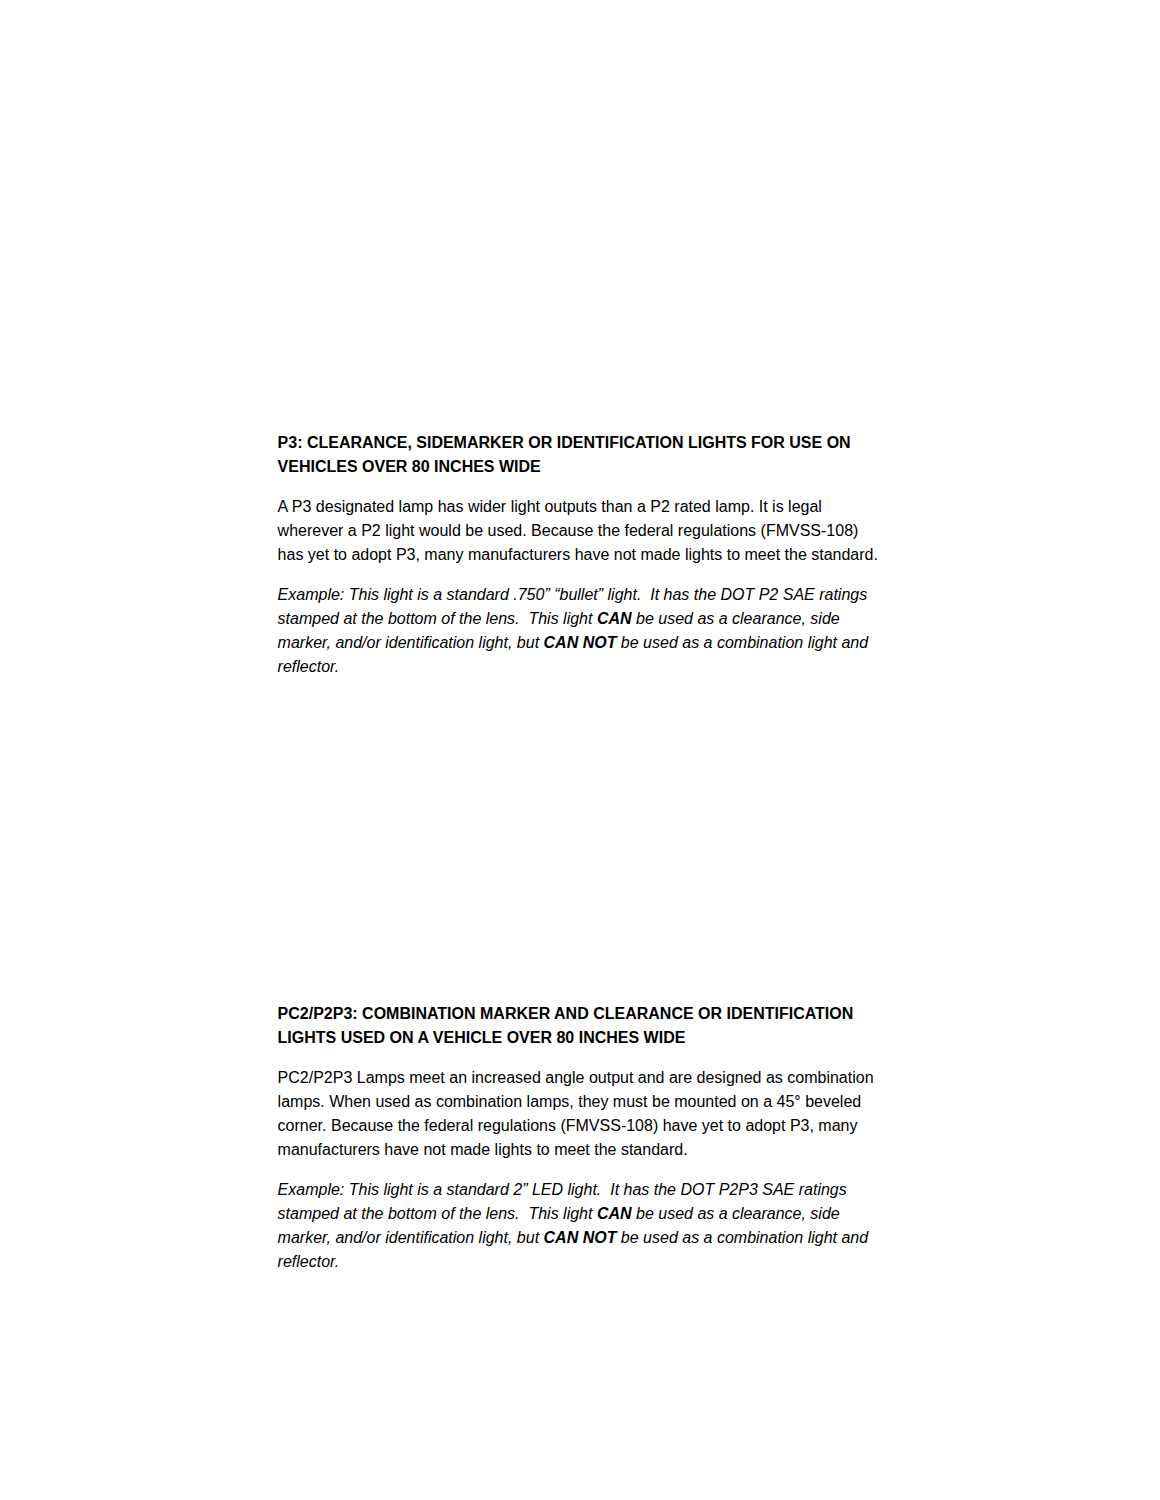P3: Clearance, Sidemarker or Identification Lights for Use on Vehicles Over 80 Inches Wide
A P3 designated lamp has wider light outputs than a P2 rated lamp. It is legal wherever a P2 light would be used. Because the federal regulations (FMVSS-108) has yet to adopt P3, many manufacturers have not made lights to meet the standard.
Example: This light is a standard .750” “bullet” light. It has the DOT P2 SAE ratings stamped at the bottom of the lens. This light CAN be used as a clearance, side marker, and/or identification light, but CAN NOT be used as a combination light and reflector.
PC2/P2P3: Combination Marker and Clearance or Identification Lights Used on a Vehicle Over 80 Inches Wide
PC2/P2P3 Lamps meet an increased angle output and are designed as combination lamps. When used as combination lamps, they must be mounted on a 45° beveled corner. Because the federal regulations (FMVSS-108) have yet to adopt P3, many manufacturers have not made lights to meet the standard.
Example: This light is a standard 2” LED light. It has the DOT P2P3 SAE ratings stamped at the bottom of the lens. This light CAN be used as a clearance, side marker, and/or identification light, but CAN NOT be used as a combination light and reflector.